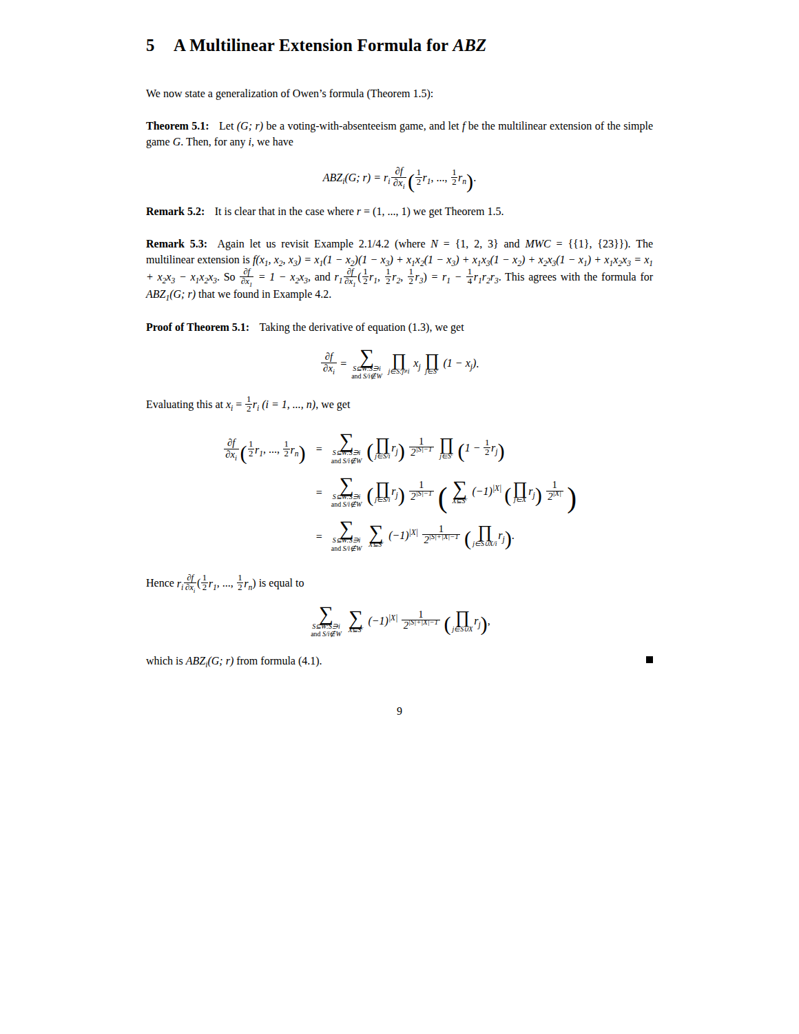5 A Multilinear Extension Formula for ABZ
We now state a generalization of Owen’s formula (Theorem 1.5):
Theorem 5.1: Let (G; r) be a voting-with-absenteeism game, and let f be the multilinear extension of the simple game G. Then, for any i, we have
ABZi(G; r) = ri∂f∂xi(12 r1, ..., 12 rn).
Remark 5.2: It is clear that in the case where r = (1, ..., 1) we get Theorem 1.5.
Remark 5.3: Again let us revisit Example 2.1/4.2 (where N = {1, 2, 3} and MWC = {{1}, {23}}). The multilinear extension is f(x1, x2, x3) = x1(1 − x2)(1 − x3) + x1x2(1 − x3) + x1x3(1 − x2) + x2x3(1 − x1) + x1x2x3 = x1 + x2x3 − x1x2x3. So ∂f∂x1 = 1 − x2x3, and r1∂f∂x1(12 r1, 12 r2, 12 r3) = r1 − 14 r1r2r3. This agrees with the formula for ABZ1(G; r) that we found in Example 4.2.
Proof of Theorem 5.1: Taking the derivative of equation (1.3), we get
∂f∂xi = ∑S⊆W:S∋i and S/i∉W ∏j∈S:j≠i xj ∏j∈Sc (1 − xj).
Evaluating this at xi = 12 ri (i = 1, ..., n), we get
| ∂f ∂x i ( 1 2 r 1 , ..., 1 2 r n ) | = | ∑ S⊆W:S∋i and S/i∉W ( ∏ j∈S/i r j ) 1 2 /S/−1 ∏ j∈S c ( 1 − 1 2 r j ) |
| | = | ∑ S⊆W:S∋i and S/i∉W ( ∏ j∈S/i r j ) 1 2 /S/−1 ( ∑ X⊆S c (−1) /X/ ( ∏ j∈X r j ) 1 2 /X/ ) |
| | = | ∑ S⊆W:S∋i and S/i∉W ∑ X⊆S c (−1) /X/ 1 2 /S/+/X/−1 ( ∏ j∈S∪X/i r j ) . |
Hence ri∂f∂xi(12 r1, ..., 12 rn) is equal to
∑S⊆W:S∋i and S/i∉W ∑X⊆Sc (−1)|X| 12|S|+|X|−1 (∏j∈S∪X rj),
which is ABZi(G; r) from formula (4.1).
9